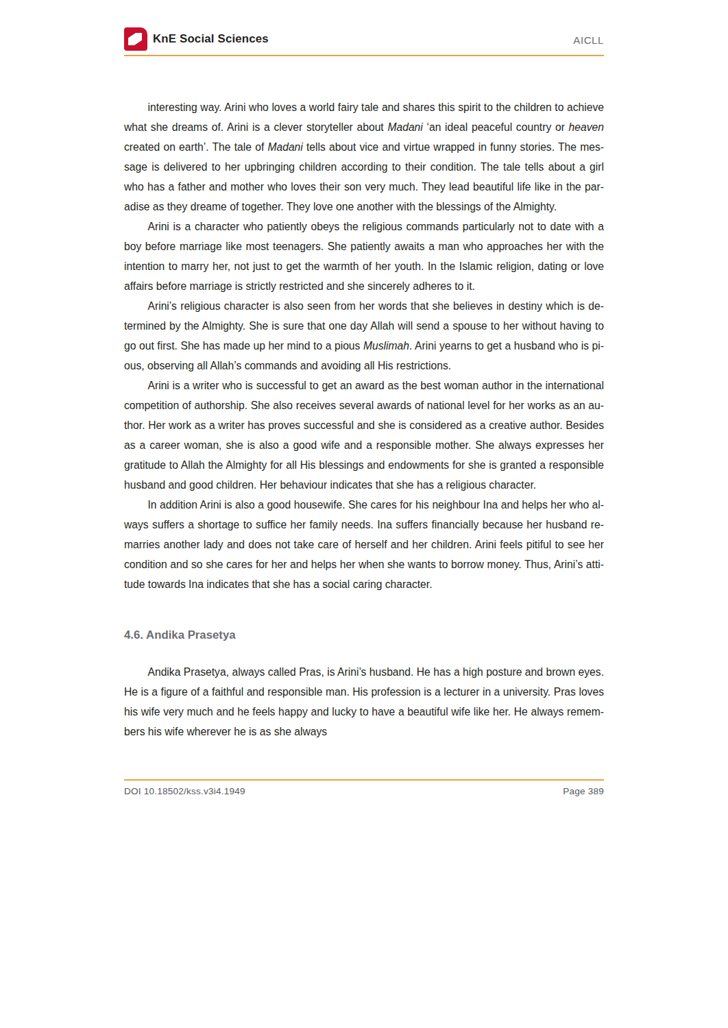KnE Social Sciences
AICLL
interesting way. Arini who loves a world fairy tale and shares this spirit to the children to achieve what she dreams of. Arini is a clever storyteller about Madani ‘an ideal peaceful country or heaven created on earth’. The tale of Madani tells about vice and virtue wrapped in funny stories. The message is delivered to her upbringing children according to their condition. The tale tells about a girl who has a father and mother who loves their son very much. They lead beautiful life like in the paradise as they dreame of together. They love one another with the blessings of the Almighty.
Arini is a character who patiently obeys the religious commands particularly not to date with a boy before marriage like most teenagers. She patiently awaits a man who approaches her with the intention to marry her, not just to get the warmth of her youth. In the Islamic religion, dating or love affairs before marriage is strictly restricted and she sincerely adheres to it.
Arini’s religious character is also seen from her words that she believes in destiny which is determined by the Almighty. She is sure that one day Allah will send a spouse to her without having to go out first. She has made up her mind to a pious Muslimah. Arini yearns to get a husband who is pious, observing all Allah’s commands and avoiding all His restrictions.
Arini is a writer who is successful to get an award as the best woman author in the international competition of authorship. She also receives several awards of national level for her works as an author. Her work as a writer has proves successful and she is considered as a creative author. Besides as a career woman, she is also a good wife and a responsible mother. She always expresses her gratitude to Allah the Almighty for all His blessings and endowments for she is granted a responsible husband and good children. Her behaviour indicates that she has a religious character.
In addition Arini is also a good housewife. She cares for his neighbour Ina and helps her who always suffers a shortage to suffice her family needs. Ina suffers financially because her husband remarries another lady and does not take care of herself and her children. Arini feels pitiful to see her condition and so she cares for her and helps her when she wants to borrow money. Thus, Arini’s attitude towards Ina indicates that she has a social caring character.
4.6. Andika Prasetya
Andika Prasetya, always called Pras, is Arini’s husband. He has a high posture and brown eyes. He is a figure of a faithful and responsible man. His profession is a lecturer in a university. Pras loves his wife very much and he feels happy and lucky to have a beautiful wife like her. He always remembers his wife wherever he is as she always
DOI 10.18502/kss.v3i4.1949 Page 389